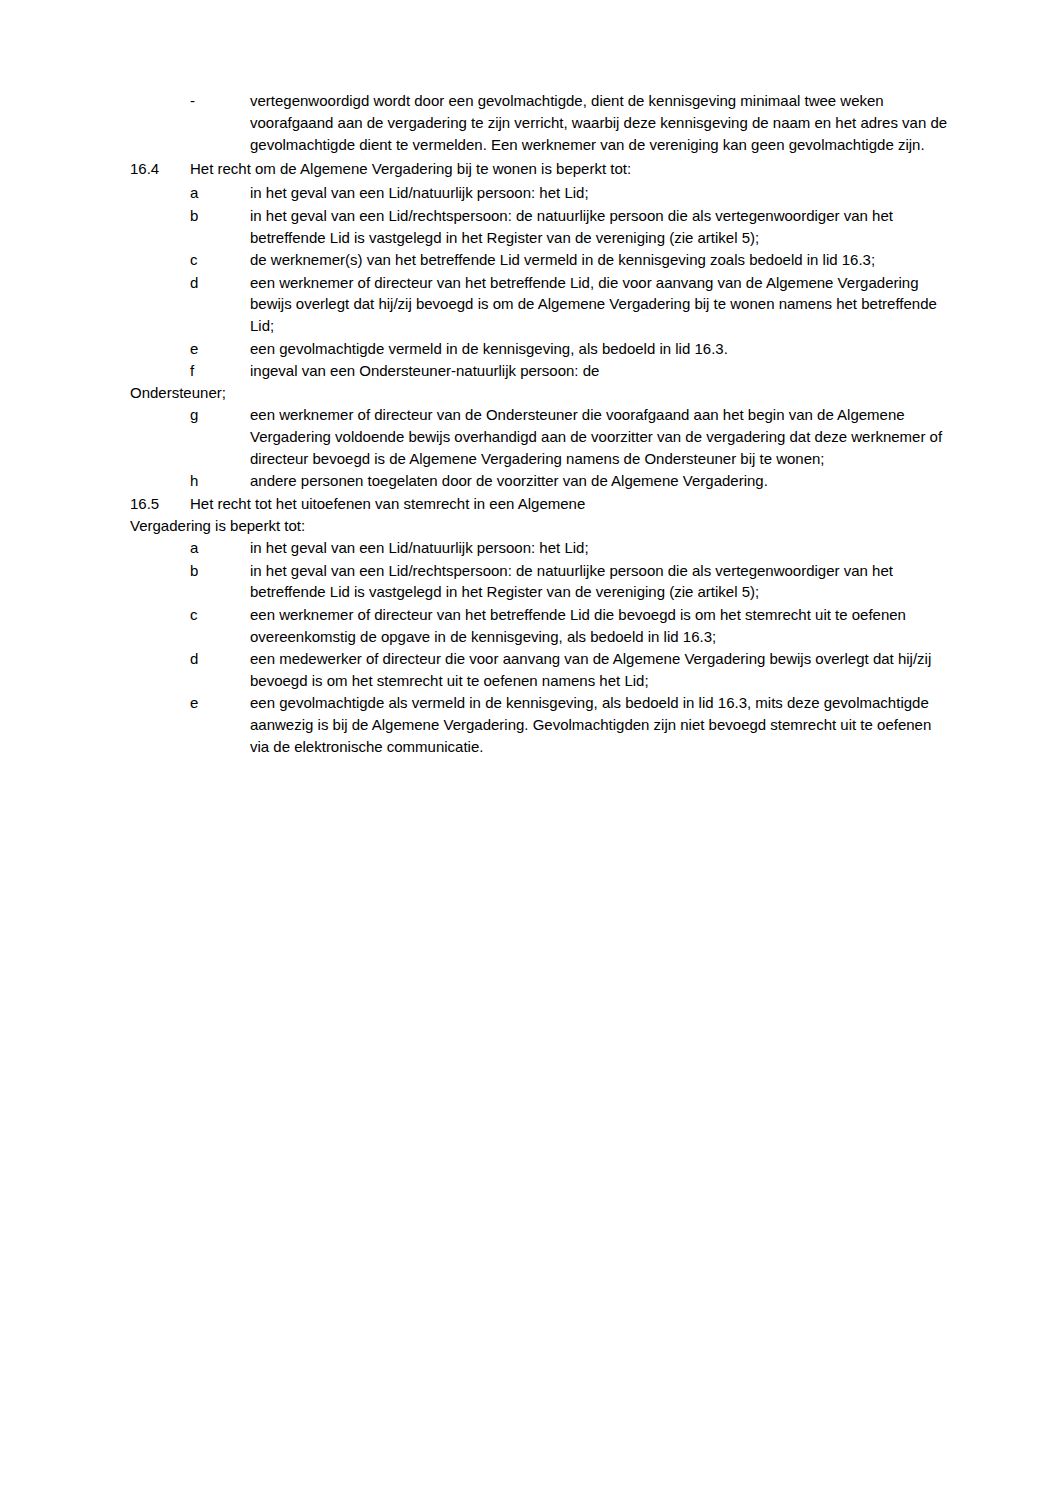-
vertegenwoordigd wordt door een gevolmachtigde, dient de kennisgeving minimaal twee weken voorafgaand aan de vergadering te zijn verricht, waarbij deze kennisgeving de naam en het adres van de gevolmachtigde dient te vermelden. Een werknemer van de vereniging kan geen gevolmachtigde zijn.
16.4
Het recht om de Algemene Vergadering bij te wonen is beperkt tot:
a
in het geval van een Lid/natuurlijk persoon: het Lid;
b
in het geval van een Lid/rechtspersoon: de natuurlijke persoon die als vertegenwoordiger van het betreffende Lid is vastgelegd in het Register van de vereniging (zie artikel 5);
c
de werknemer(s) van het betreffende Lid vermeld in de kennisgeving zoals bedoeld in lid 16.3;
d
een werknemer of directeur van het betreffende Lid, die voor aanvang van de Algemene Vergadering bewijs overlegt dat hij/zij bevoegd is om de Algemene Vergadering bij te wonen namens het betreffende Lid;
e
een gevolmachtigde vermeld in de kennisgeving, als bedoeld in lid 16.3.
fingeval van een Ondersteuner-natuurlijk persoon: de
Ondersteuner;
g
een werknemer of directeur van de Ondersteuner die voorafgaand aan het begin van de Algemene Vergadering voldoende bewijs overhandigd aan de voorzitter van de vergadering dat deze werknemer of directeur bevoegd is de Algemene Vergadering namens de Ondersteuner bij te wonen;
h
andere personen toegelaten door de voorzitter van de Algemene Vergadering.
16.5 Het recht tot het uitoefenen van stemrecht in een Algemene
Vergadering is beperkt tot:
a
in het geval van een Lid/natuurlijk persoon: het Lid;
b
in het geval van een Lid/rechtspersoon: de natuurlijke persoon die als vertegenwoordiger van het betreffende Lid is vastgelegd in het Register van de vereniging (zie artikel 5);
c
een werknemer of directeur van het betreffende Lid die bevoegd is om het stemrecht uit te oefenen overeenkomstig de opgave in de kennisgeving, als bedoeld in lid 16.3;
d
een medewerker of directeur die voor aanvang van de Algemene Vergadering bewijs overlegt dat hij/zij bevoegd is om het stemrecht uit te oefenen namens het Lid;
e
een gevolmachtigde als vermeld in de kennisgeving, als bedoeld in lid 16.3, mits deze gevolmachtigde aanwezig is bij de Algemene Vergadering. Gevolmachtigden zijn niet bevoegd stemrecht uit te oefenen via de elektronische communicatie.